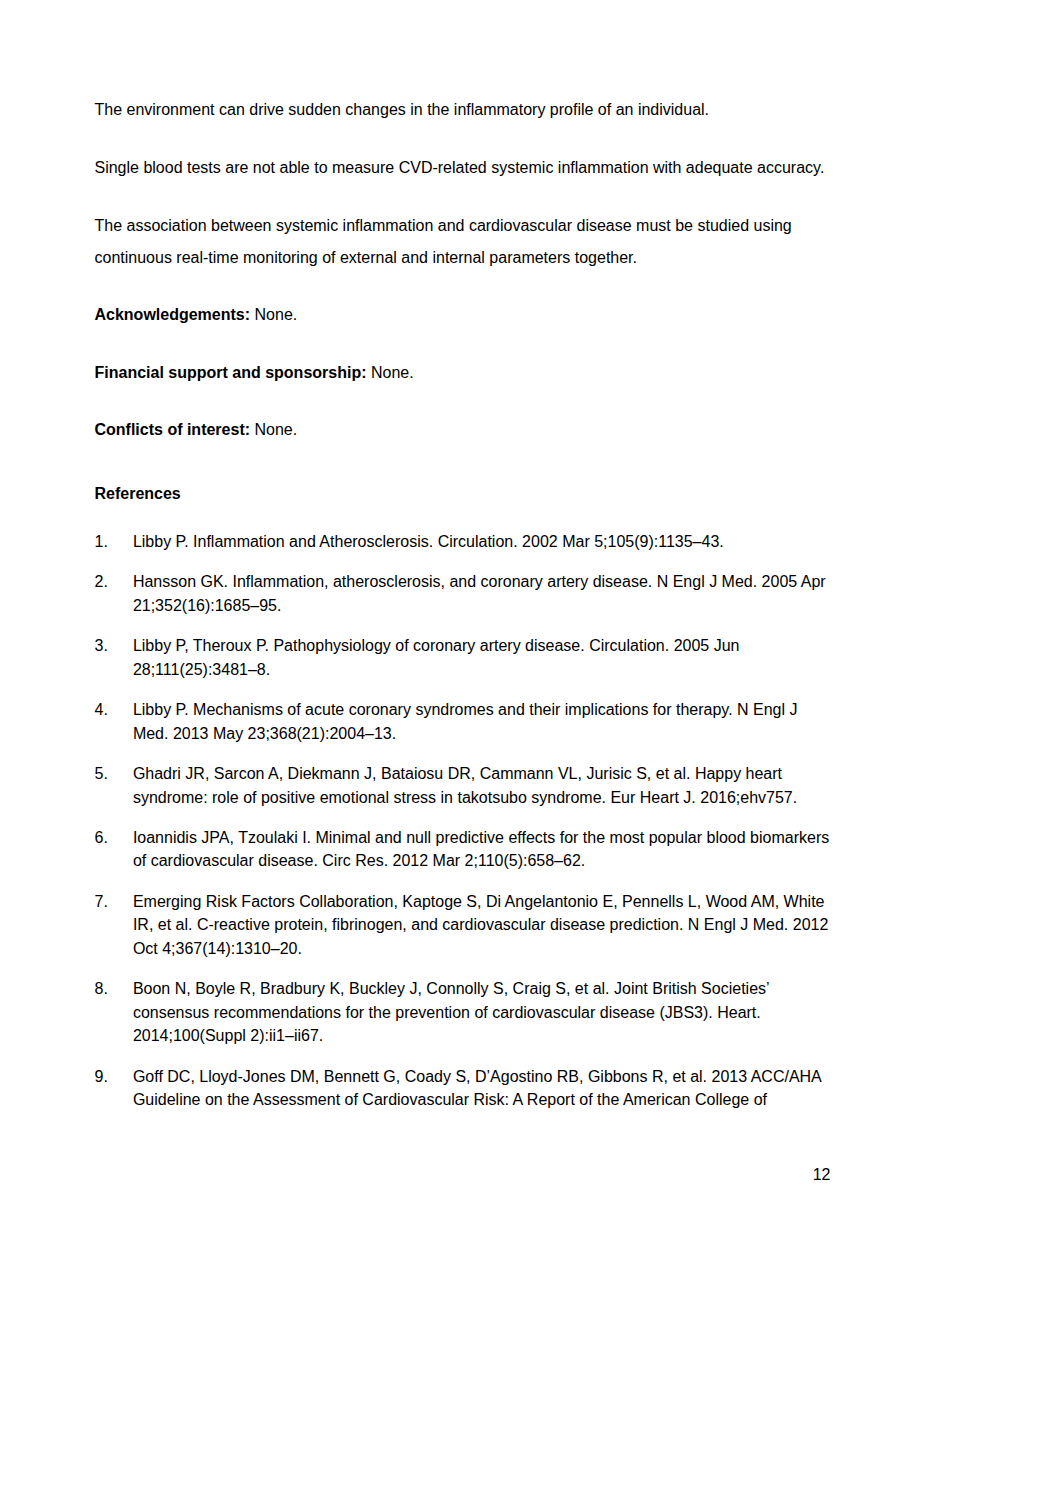The environment can drive sudden changes in the inflammatory profile of an individual.
Single blood tests are not able to measure CVD-related systemic inflammation with adequate accuracy.
The association between systemic inflammation and cardiovascular disease must be studied using continuous real-time monitoring of external and internal parameters together.
Acknowledgements: None.
Financial support and sponsorship: None.
Conflicts of interest: None.
References
Libby P. Inflammation and Atherosclerosis. Circulation. 2002 Mar 5;105(9):1135–43.
Hansson GK. Inflammation, atherosclerosis, and coronary artery disease. N Engl J Med. 2005 Apr 21;352(16):1685–95.
Libby P, Theroux P. Pathophysiology of coronary artery disease. Circulation. 2005 Jun 28;111(25):3481–8.
Libby P. Mechanisms of acute coronary syndromes and their implications for therapy. N Engl J Med. 2013 May 23;368(21):2004–13.
Ghadri JR, Sarcon A, Diekmann J, Bataiosu DR, Cammann VL, Jurisic S, et al. Happy heart syndrome: role of positive emotional stress in takotsubo syndrome. Eur Heart J. 2016;ehv757.
Ioannidis JPA, Tzoulaki I. Minimal and null predictive effects for the most popular blood biomarkers of cardiovascular disease. Circ Res. 2012 Mar 2;110(5):658–62.
Emerging Risk Factors Collaboration, Kaptoge S, Di Angelantonio E, Pennells L, Wood AM, White IR, et al. C-reactive protein, fibrinogen, and cardiovascular disease prediction. N Engl J Med. 2012 Oct 4;367(14):1310–20.
Boon N, Boyle R, Bradbury K, Buckley J, Connolly S, Craig S, et al. Joint British Societies’ consensus recommendations for the prevention of cardiovascular disease (JBS3). Heart. 2014;100(Suppl 2):ii1–ii67.
Goff DC, Lloyd-Jones DM, Bennett G, Coady S, D’Agostino RB, Gibbons R, et al. 2013 ACC/AHA Guideline on the Assessment of Cardiovascular Risk: A Report of the American College of
12